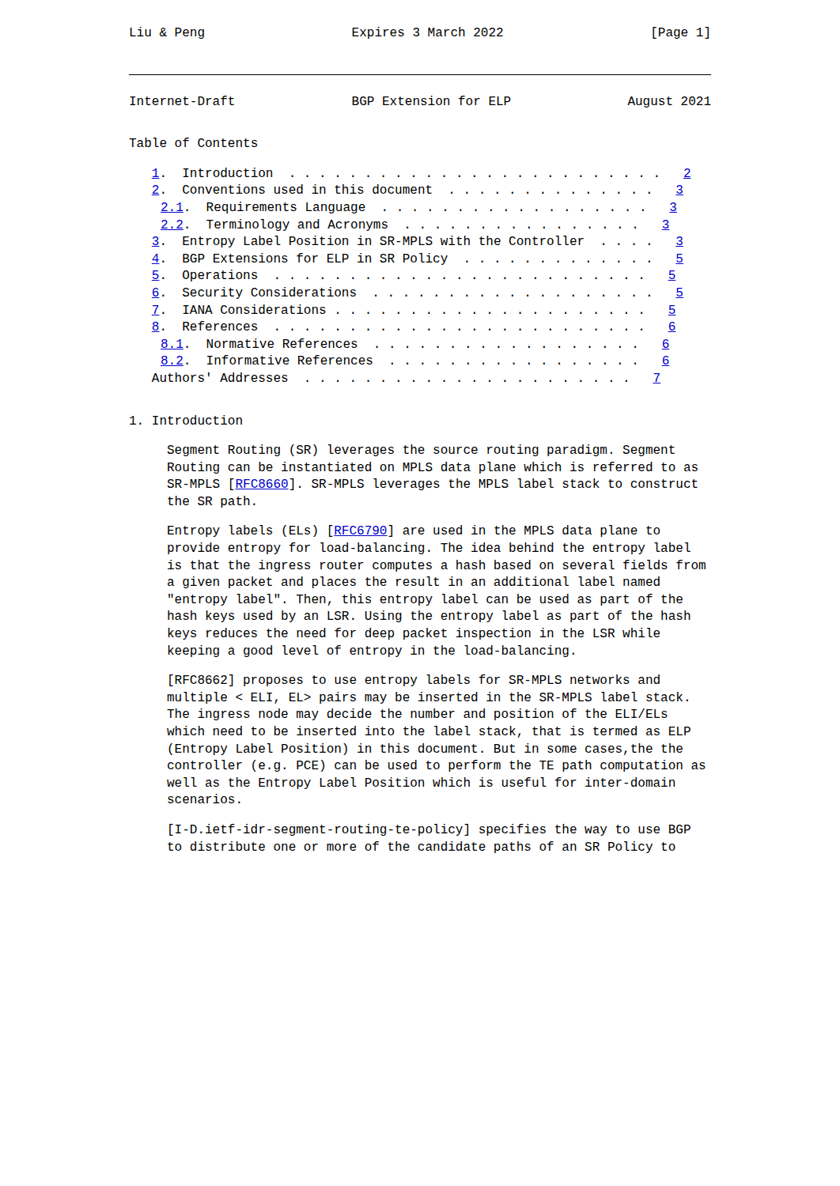Liu & Peng Expires 3 March 2022 [Page 1]
Internet-Draft BGP Extension for ELP August 2021
Table of Contents
1. Introduction . . . . . . . . . . . . . . . . . . . . . . . . . 2
2. Conventions used in this document . . . . . . . . . . . . . . 3
2.1. Requirements Language . . . . . . . . . . . . . . . . . . 3
2.2. Terminology and Acronyms . . . . . . . . . . . . . . . . 3
3. Entropy Label Position in SR-MPLS with the Controller . . . . 3
4. BGP Extensions for ELP in SR Policy . . . . . . . . . . . . . 5
5. Operations . . . . . . . . . . . . . . . . . . . . . . . . . 5
6. Security Considerations . . . . . . . . . . . . . . . . . . . 5
7. IANA Considerations . . . . . . . . . . . . . . . . . . . . . 5
8. References . . . . . . . . . . . . . . . . . . . . . . . . . 6
8.1. Normative References . . . . . . . . . . . . . . . . . . 6
8.2. Informative References . . . . . . . . . . . . . . . . . 6
Authors' Addresses . . . . . . . . . . . . . . . . . . . . . . 7
1. Introduction
Segment Routing (SR) leverages the source routing paradigm. Segment Routing can be instantiated on MPLS data plane which is referred to as SR-MPLS [RFC8660]. SR-MPLS leverages the MPLS label stack to construct the SR path.
Entropy labels (ELs) [RFC6790] are used in the MPLS data plane to provide entropy for load-balancing. The idea behind the entropy label is that the ingress router computes a hash based on several fields from a given packet and places the result in an additional label named "entropy label". Then, this entropy label can be used as part of the hash keys used by an LSR. Using the entropy label as part of the hash keys reduces the need for deep packet inspection in the LSR while keeping a good level of entropy in the load-balancing.
[RFC8662] proposes to use entropy labels for SR-MPLS networks and multiple < ELI, EL> pairs may be inserted in the SR-MPLS label stack. The ingress node may decide the number and position of the ELI/ELs which need to be inserted into the label stack, that is termed as ELP (Entropy Label Position) in this document. But in some cases,the the controller (e.g. PCE) can be used to perform the TE path computation as well as the Entropy Label Position which is useful for inter-domain scenarios.
[I-D.ietf-idr-segment-routing-te-policy] specifies the way to use BGP to distribute one or more of the candidate paths of an SR Policy to